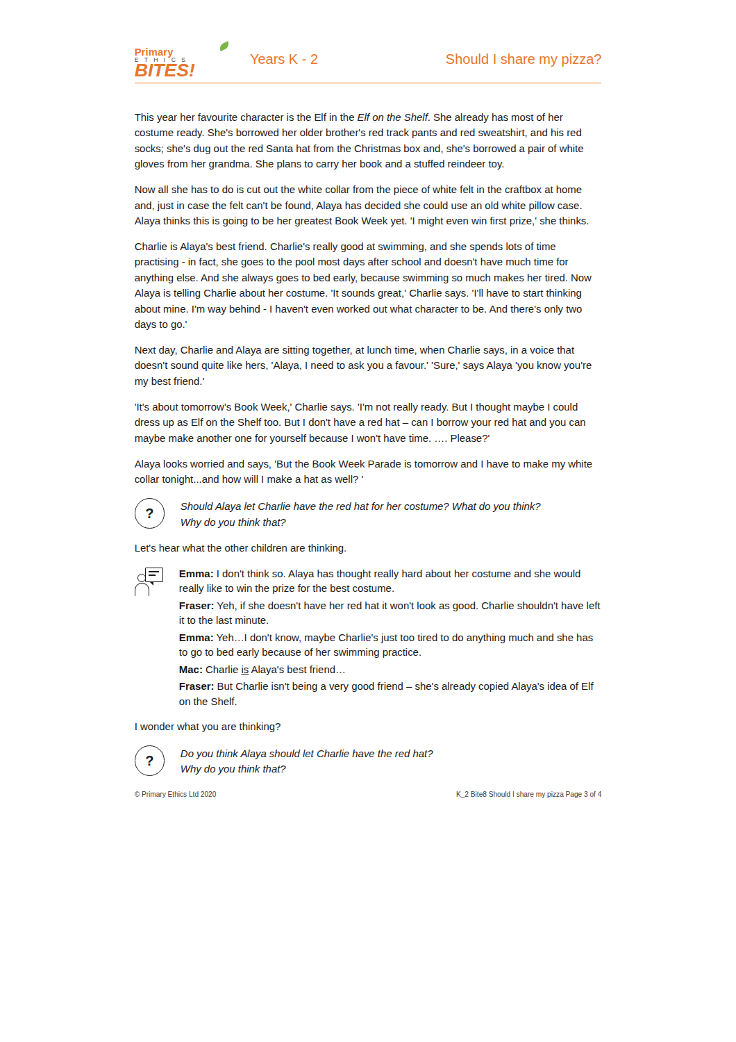Primary E T H I C S BITES!
Years K - 2 Should I share my pizza?
This year her favourite character is the Elf in the Elf on the Shelf. She already has most of her costume ready. She's borrowed her older brother's red track pants and red sweatshirt, and his red socks; she's dug out the red Santa hat from the Christmas box and, she's borrowed a pair of white gloves from her grandma. She plans to carry her book and a stuffed reindeer toy.
Now all she has to do is cut out the white collar from the piece of white felt in the craftbox at home and, just in case the felt can't be found, Alaya has decided she could use an old white pillow case. Alaya thinks this is going to be her greatest Book Week yet. 'I might even win first prize,' she thinks.
Charlie is Alaya's best friend. Charlie's really good at swimming, and she spends lots of time practising - in fact, she goes to the pool most days after school and doesn't have much time for anything else. And she always goes to bed early, because swimming so much makes her tired. Now Alaya is telling Charlie about her costume. 'It sounds great,' Charlie says. 'I'll have to start thinking about mine. I'm way behind - I haven't even worked out what character to be. And there's only two days to go.'
Next day, Charlie and Alaya are sitting together, at lunch time, when Charlie says, in a voice that doesn't sound quite like hers, 'Alaya, I need to ask you a favour.' 'Sure,' says Alaya 'you know you're my best friend.'
'It's about tomorrow's Book Week,' Charlie says. 'I'm not really ready. But I thought maybe I could dress up as Elf on the Shelf too. But I don't have a red hat – can I borrow your red hat and you can maybe make another one for yourself because I won't have time. …. Please?'
Alaya looks worried and says, 'But the Book Week Parade is tomorrow and I have to make my white collar tonight...and how will I make a hat as well? '
?
Should Alaya let Charlie have the red hat for her costume? What do you think?
Why do you think that?
Let's hear what the other children are thinking.
Emma: I don't think so. Alaya has thought really hard about her costume and she would really like to win the prize for the best costume.
Fraser: Yeh, if she doesn't have her red hat it won't look as good. Charlie shouldn't have left it to the last minute.
Emma: Yeh…I don't know, maybe Charlie's just too tired to do anything much and she has to go to bed early because of her swimming practice.
Mac: Charlie is Alaya's best friend…
Fraser: But Charlie isn't being a very good friend – she's already copied Alaya's idea of Elf on the Shelf.
I wonder what you are thinking?
?
Do you think Alaya should let Charlie have the red hat?
Why do you think that?
© Primary Ethics Ltd 2020 K_2 Bite8 Should I share my pizza Page 3 of 4